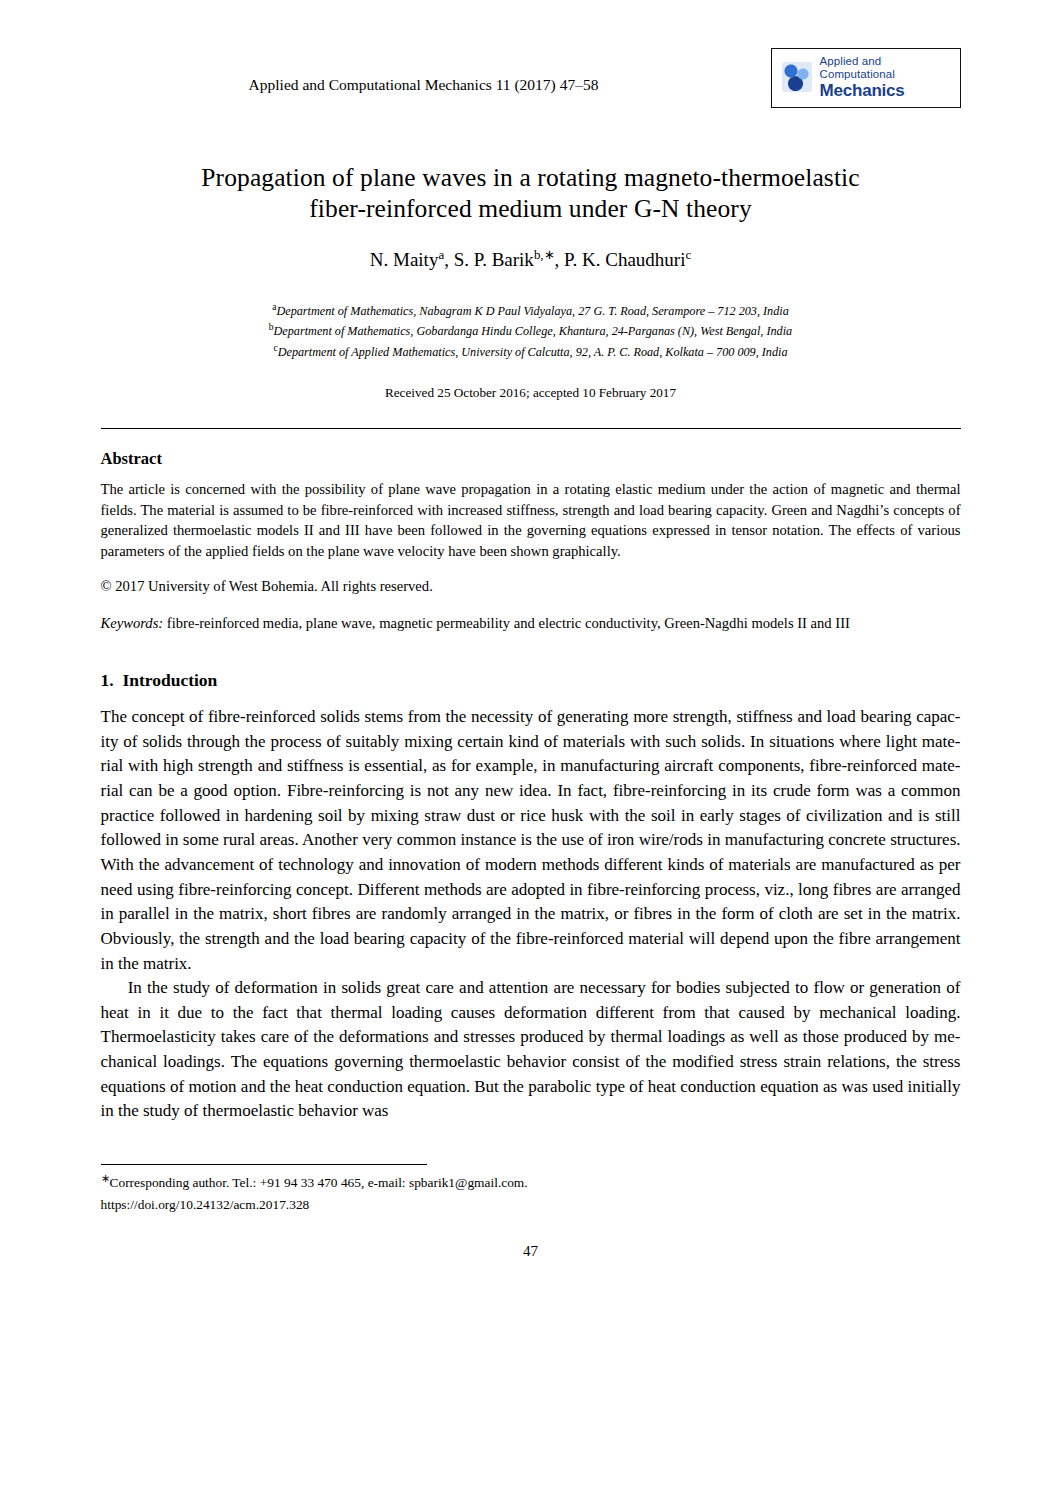Applied and Computational Mechanics 11 (2017) 47–58
Applied and
Computational
Mechanics
Propagation of plane waves in a rotating magneto-thermoelastic
fiber-reinforced medium under G-N theory
N. Maitya, S. P. Barikb,∗, P. K. Chaudhuric
aDepartment of Mathematics, Nabagram K D Paul Vidyalaya, 27 G. T. Road, Serampore – 712 203, India
bDepartment of Mathematics, Gobardanga Hindu College, Khantura, 24-Parganas (N), West Bengal, India
cDepartment of Applied Mathematics, University of Calcutta, 92, A. P. C. Road, Kolkata – 700 009, India
Received 25 October 2016; accepted 10 February 2017
Abstract
The article is concerned with the possibility of plane wave propagation in a rotating elastic medium under the action of magnetic and thermal fields. The material is assumed to be fibre-reinforced with increased stiffness, strength and load bearing capacity. Green and Nagdhi’s concepts of generalized thermoelastic models II and III have been followed in the governing equations expressed in tensor notation. The effects of various parameters of the applied fields on the plane wave velocity have been shown graphically.
© 2017 University of West Bohemia. All rights reserved.
Keywords: fibre-reinforced media, plane wave, magnetic permeability and electric conductivity, Green-Nagdhi models II and III
1. Introduction
The concept of fibre-reinforced solids stems from the necessity of generating more strength, stiffness and load bearing capacity of solids through the process of suitably mixing certain kind of materials with such solids. In situations where light material with high strength and stiffness is essential, as for example, in manufacturing aircraft components, fibre-reinforced material can be a good option. Fibre-reinforcing is not any new idea. In fact, fibre-reinforcing in its crude form was a common practice followed in hardening soil by mixing straw dust or rice husk with the soil in early stages of civilization and is still followed in some rural areas. Another very common instance is the use of iron wire/rods in manufacturing concrete structures. With the advancement of technology and innovation of modern methods different kinds of materials are manufactured as per need using fibre-reinforcing concept. Different methods are adopted in fibre-reinforcing process, viz., long fibres are arranged in parallel in the matrix, short fibres are randomly arranged in the matrix, or fibres in the form of cloth are set in the matrix. Obviously, the strength and the load bearing capacity of the fibre-reinforced material will depend upon the fibre arrangement in the matrix.
In the study of deformation in solids great care and attention are necessary for bodies subjected to flow or generation of heat in it due to the fact that thermal loading causes deformation different from that caused by mechanical loading. Thermoelasticity takes care of the deformations and stresses produced by thermal loadings as well as those produced by mechanical loadings. The equations governing thermoelastic behavior consist of the modified stress strain relations, the stress equations of motion and the heat conduction equation. But the parabolic type of heat conduction equation as was used initially in the study of thermoelastic behavior was
∗Corresponding author. Tel.: +91 94 33 470 465, e-mail: spbarik1@gmail.com.
https://doi.org/10.24132/acm.2017.328
47